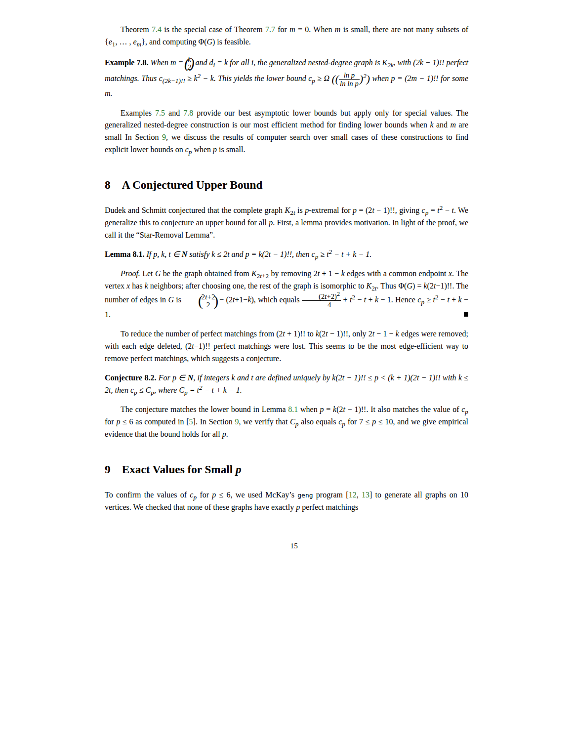Theorem 7.4 is the special case of Theorem 7.7 for m = 0. When m is small, there are not many subsets of {e1, … , em}, and computing Φ(G) is feasible.
Example 7.8. When m = k 2 and di = k for all i, the generalized nested-degree graph is K2k, with (2k − 1)!! perfect matchings. Thus c(2k−1)!! ≥ k2 − k. This yields the lower bound cp ≥ Ω ((ln p ln ln p)2) when p = (2m − 1)!! for some m.
Examples 7.5 and 7.8 provide our best asymptotic lower bounds but apply only for special values. The generalized nested-degree construction is our most efficient method for finding lower bounds when k and m are small In Section 9, we discuss the results of computer search over small cases of these constructions to find explicit lower bounds on cp when p is small.
8 A Conjectured Upper Bound
Dudek and Schmitt conjectured that the complete graph K2t is p-extremal for p = (2t − 1)!!, giving cp = t2 − t. We generalize this to conjecture an upper bound for all p. First, a lemma provides motivation. In light of the proof, we call it the “Star-Removal Lemma”.
Lemma 8.1. If p, k, t ∈ N satisfy k ≤ 2t and p = k(2t − 1)!!, then cp ≥ t2 − t + k − 1.
Proof. Let G be the graph obtained from K2t+2 by removing 2t + 1 − k edges with a common endpoint x. The vertex x has k neighbors; after choosing one, the rest of the graph is isomorphic to K2t. Thus Φ(G) = k(2t−1)!!. The number of edges in G is 2t+22 − (2t+1−k), which equals (2t+2)24 + t2 − t + k − 1. Hence cp ≥ t2 − t + k − 1.
To reduce the number of perfect matchings from (2t + 1)!! to k(2t − 1)!!, only 2t − 1 − k edges were removed; with each edge deleted, (2t−1)!! perfect matchings were lost. This seems to be the most edge-efficient way to remove perfect matchings, which suggests a conjecture.
Conjecture 8.2. For p ∈ N, if integers k and t are defined uniquely by k(2t − 1)!! ≤ p < (k + 1)(2t − 1)!! with k ≤ 2t, then cp ≤ Cp, where Cp = t2 − t + k − 1.
The conjecture matches the lower bound in Lemma 8.1 when p = k(2t − 1)!!. It also matches the value of cp for p ≤ 6 as computed in [5]. In Section 9, we verify that Cp also equals cp for 7 ≤ p ≤ 10, and we give empirical evidence that the bound holds for all p.
9 Exact Values for Small p
To confirm the values of cp for p ≤ 6, we used McKay’s geng program [12, 13] to generate all graphs on 10 vertices. We checked that none of these graphs have exactly p perfect matchings
15